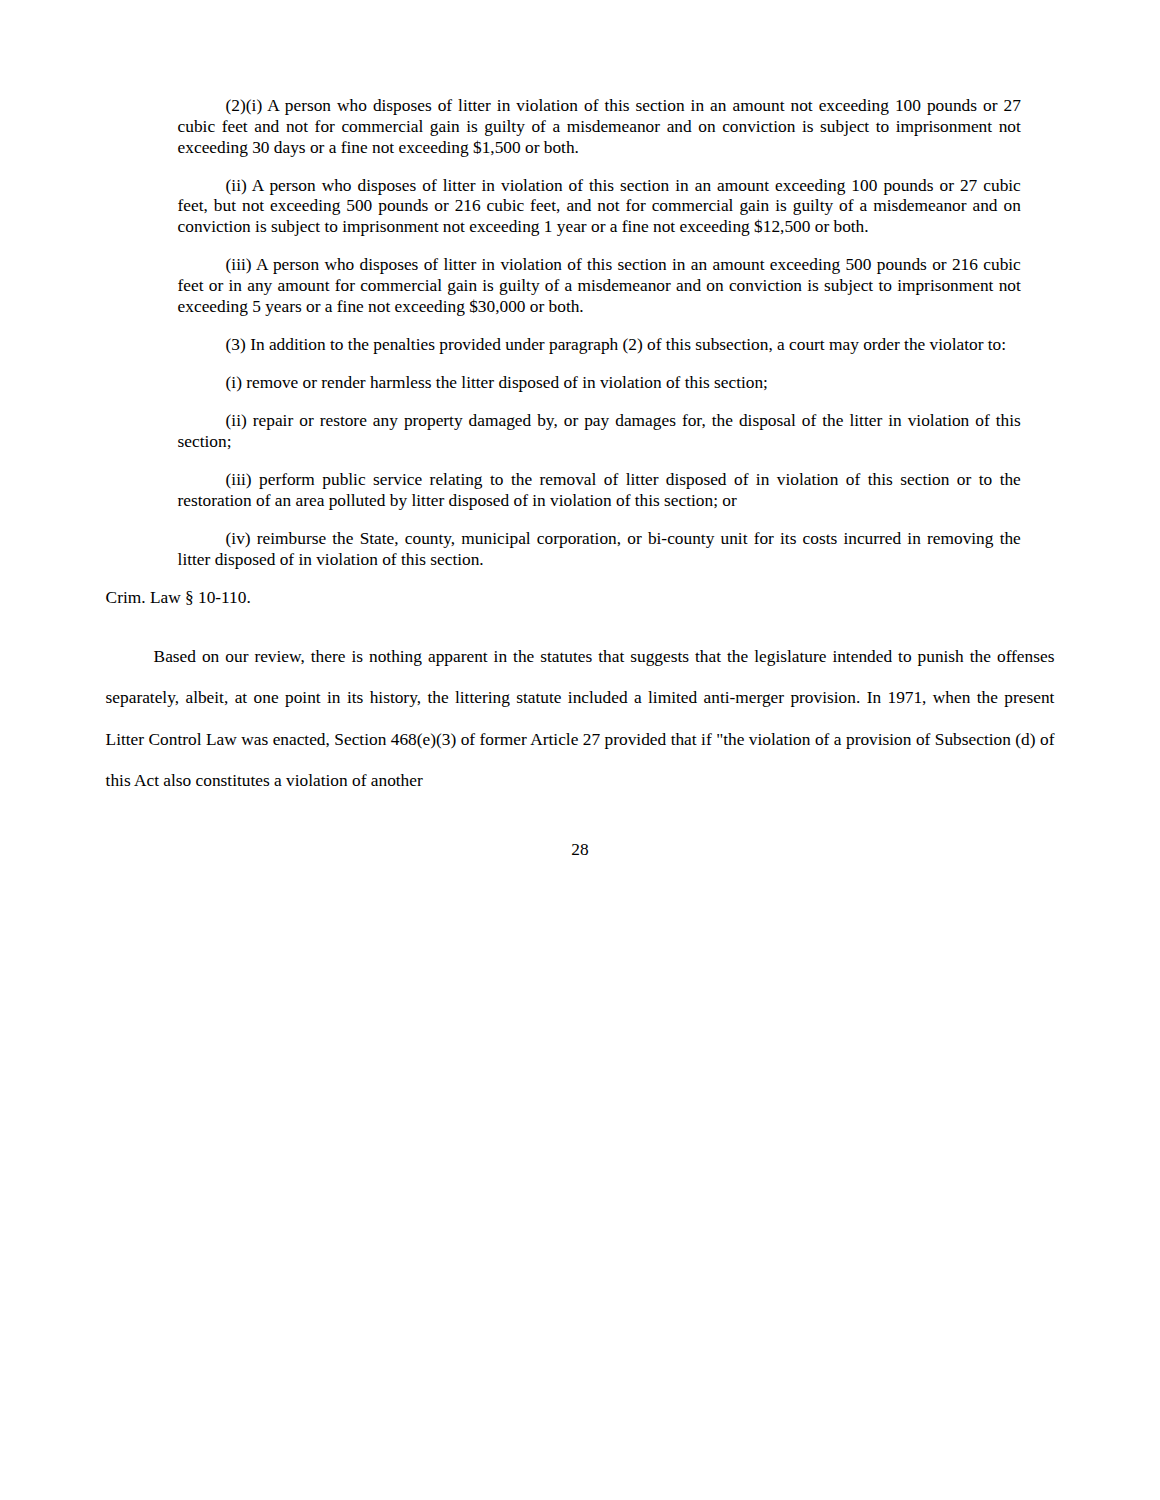(2)(i) A person who disposes of litter in violation of this section in an amount not exceeding 100 pounds or 27 cubic feet and not for commercial gain is guilty of a misdemeanor and on conviction is subject to imprisonment not exceeding 30 days or a fine not exceeding $1,500 or both.
(ii) A person who disposes of litter in violation of this section in an amount exceeding 100 pounds or 27 cubic feet, but not exceeding 500 pounds or 216 cubic feet, and not for commercial gain is guilty of a misdemeanor and on conviction is subject to imprisonment not exceeding 1 year or a fine not exceeding $12,500 or both.
(iii) A person who disposes of litter in violation of this section in an amount exceeding 500 pounds or 216 cubic feet or in any amount for commercial gain is guilty of a misdemeanor and on conviction is subject to imprisonment not exceeding 5 years or a fine not exceeding $30,000 or both.
(3) In addition to the penalties provided under paragraph (2) of this subsection, a court may order the violator to:
(i) remove or render harmless the litter disposed of in violation of this section;
(ii) repair or restore any property damaged by, or pay damages for, the disposal of the litter in violation of this section;
(iii) perform public service relating to the removal of litter disposed of in violation of this section or to the restoration of an area polluted by litter disposed of in violation of this section; or
(iv) reimburse the State, county, municipal corporation, or bi-county unit for its costs incurred in removing the litter disposed of in violation of this section.
Crim. Law § 10-110.
Based on our review, there is nothing apparent in the statutes that suggests that the legislature intended to punish the offenses separately, albeit, at one point in its history, the littering statute included a limited anti-merger provision. In 1971, when the present Litter Control Law was enacted, Section 468(e)(3) of former Article 27 provided that if "the violation of a provision of Subsection (d) of this Act also constitutes a violation of another
28